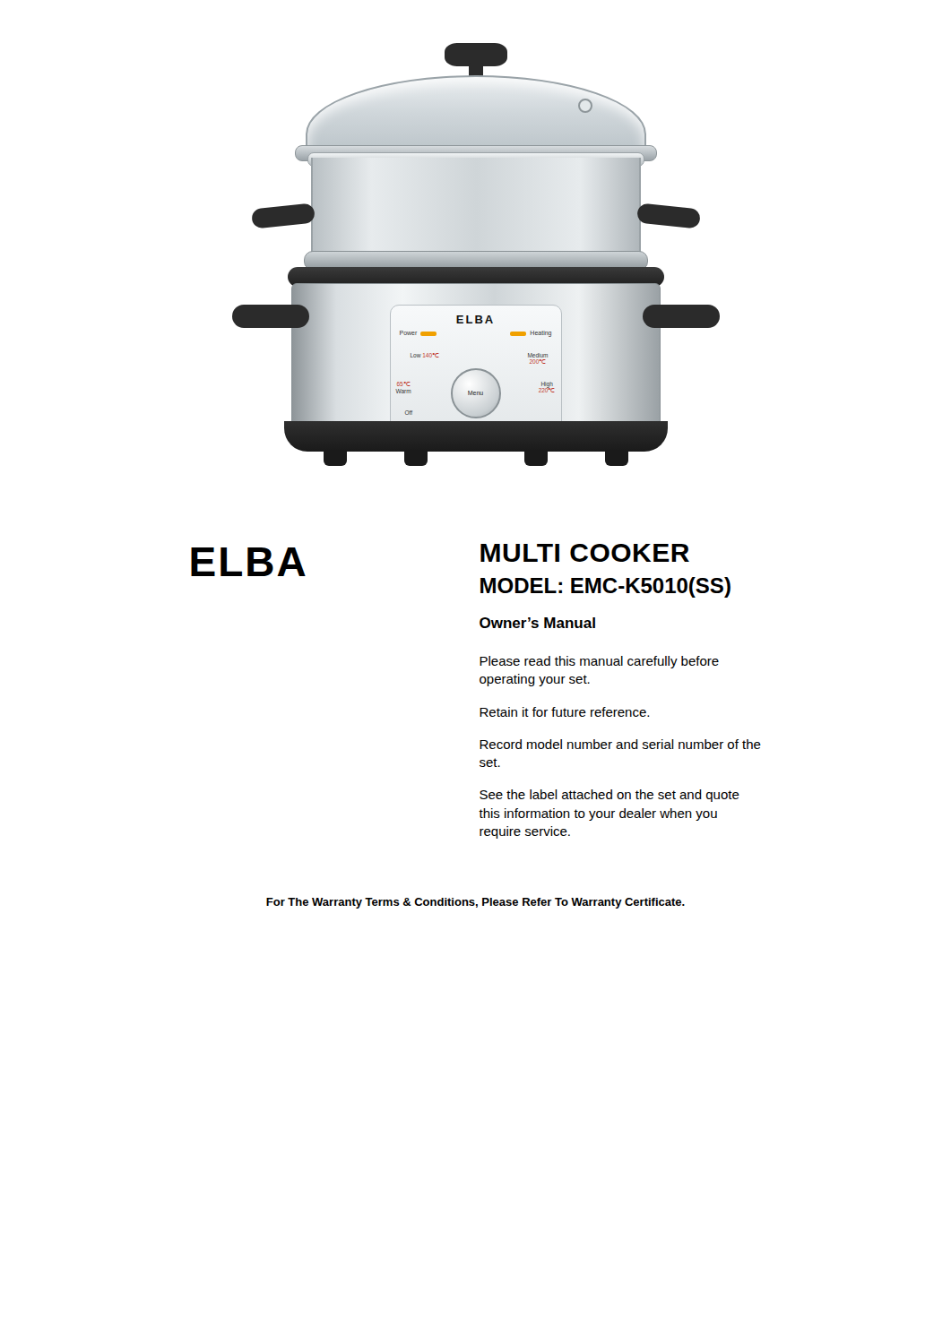ELBA
Power Heating
Low 140℃ Medium
200℃ 65℃
Warm High
220℃ Off
Menu
ELBA
MULTI COOKER
MODEL: EMC-K5010(SS)
Owner’s Manual
Please read this manual carefully before operating your set.
Retain it for future reference.
Record model number and serial number of the set.
See the label attached on the set and quote this information to your dealer when you require service.
For The Warranty Terms & Conditions, Please Refer To Warranty Certificate.